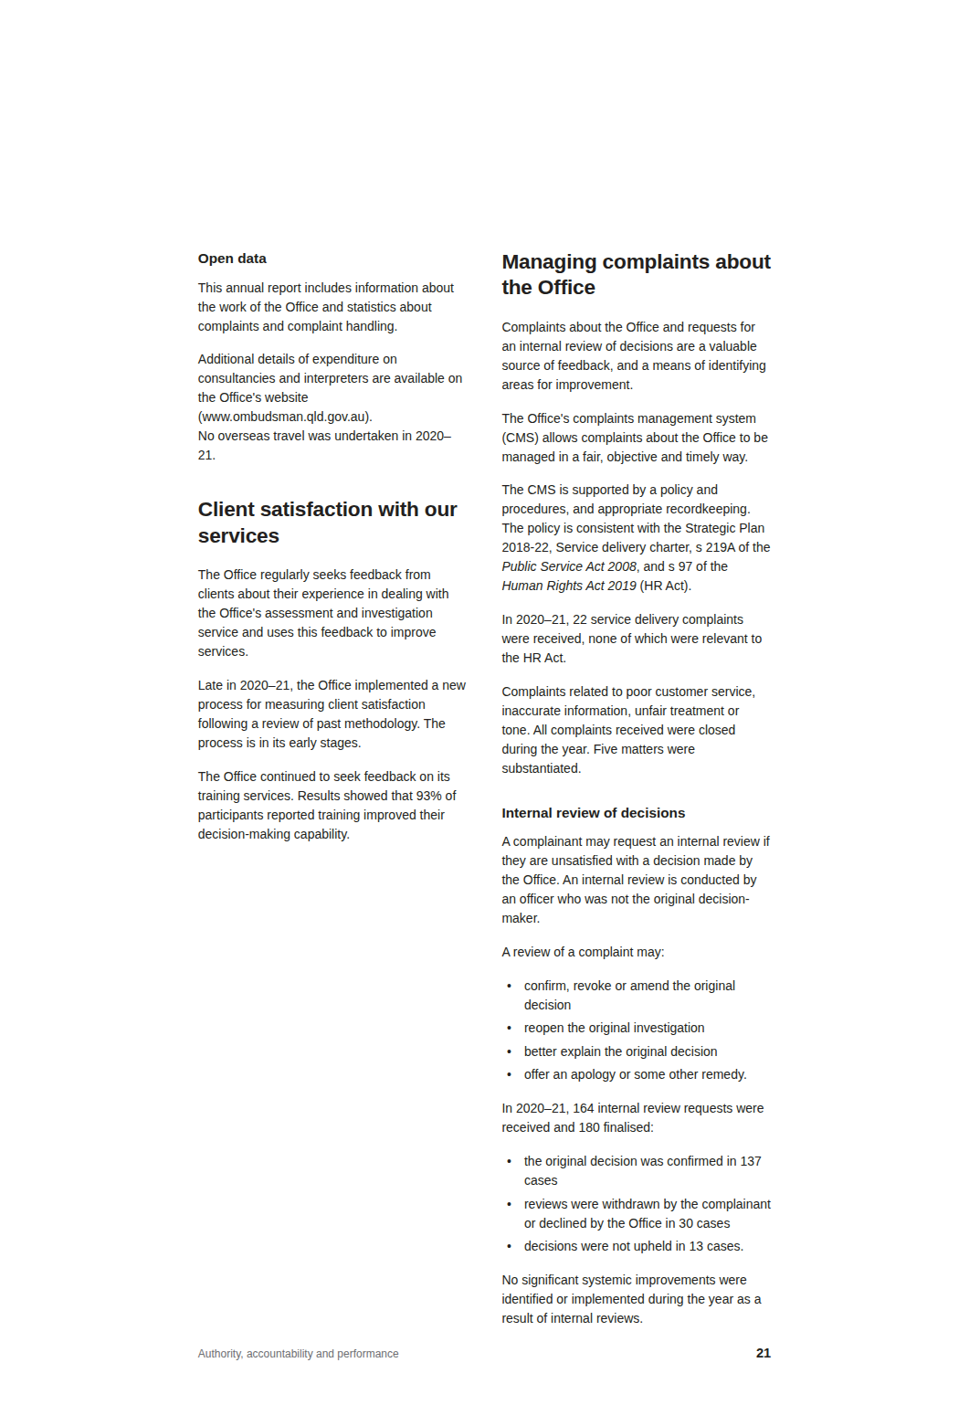Open data
This annual report includes information about the work of the Office and statistics about complaints and complaint handling.
Additional details of expenditure on consultancies and interpreters are available on the Office's website (www.ombudsman.qld.gov.au).
No overseas travel was undertaken in 2020–21.
Client satisfaction with our services
The Office regularly seeks feedback from clients about their experience in dealing with the Office's assessment and investigation service and uses this feedback to improve services.
Late in 2020–21, the Office implemented a new process for measuring client satisfaction following a review of past methodology. The process is in its early stages.
The Office continued to seek feedback on its training services. Results showed that 93% of participants reported training improved their decision-making capability.
Managing complaints about the Office
Complaints about the Office and requests for an internal review of decisions are a valuable source of feedback, and a means of identifying areas for improvement.
The Office's complaints management system (CMS) allows complaints about the Office to be managed in a fair, objective and timely way.
The CMS is supported by a policy and procedures, and appropriate recordkeeping. The policy is consistent with the Strategic Plan 2018-22, Service delivery charter, s 219A of the Public Service Act 2008, and s 97 of the Human Rights Act 2019 (HR Act).
In 2020–21, 22 service delivery complaints were received, none of which were relevant to the HR Act.
Complaints related to poor customer service, inaccurate information, unfair treatment or tone. All complaints received were closed during the year. Five matters were substantiated.
Internal review of decisions
A complainant may request an internal review if they are unsatisfied with a decision made by the Office. An internal review is conducted by an officer who was not the original decision-maker.
A review of a complaint may:
confirm, revoke or amend the original decision
reopen the original investigation
better explain the original decision
offer an apology or some other remedy.
In 2020–21, 164 internal review requests were received and 180 finalised:
the original decision was confirmed in 137 cases
reviews were withdrawn by the complainant or declined by the Office in 30 cases
decisions were not upheld in 13 cases.
No significant systemic improvements were identified or implemented during the year as a result of internal reviews.
Authority, accountability and performance 21